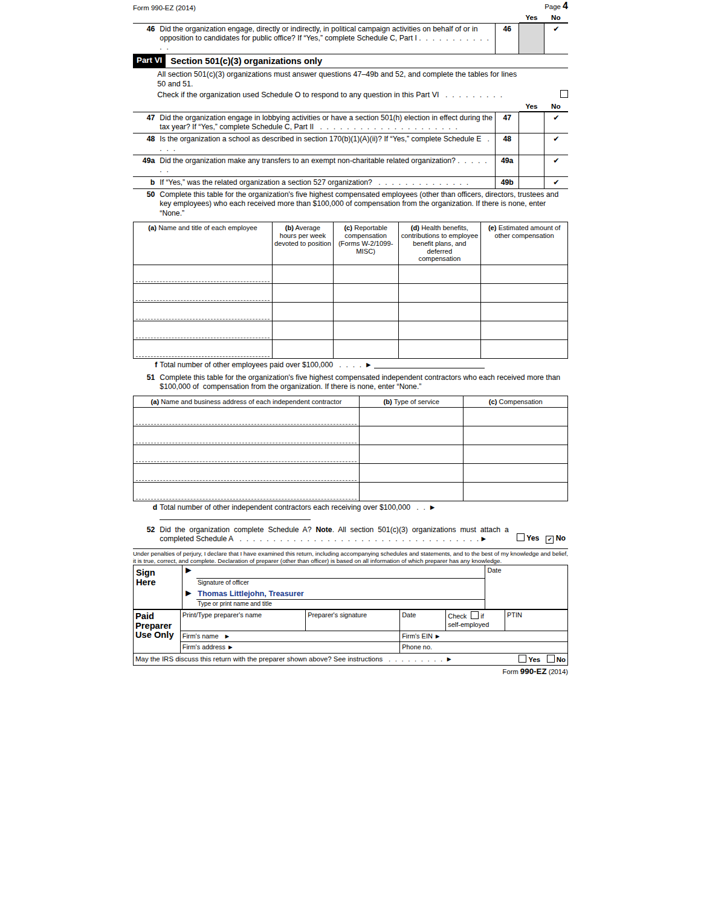Form 990-EZ (2014)
Page 4
Yes
No
46
Did the organization engage, directly or indirectly, in political campaign activities on behalf of or in opposition to candidates for public office? If “Yes,” complete Schedule C, Part I . . . . . . . . . . . . .
46
✔
Part VI
Section 501(c)(3) organizations only
All section 501(c)(3) organizations must answer questions 47–49b and 52, and complete the tables for lines
50 and 51.
Check if the organization used Schedule O to respond to any question in this Part VI . . . . . . . . .
Yes
No
47
Did the organization engage in lobbying activities or have a section 501(h) election in effect during the tax year? If “Yes,” complete Schedule C, Part II . . . . . . . . . . . . . . . . . . . . .
47
✔
48
Is the organization a school as described in section 170(b)(1)(A)(ii)? If “Yes,” complete Schedule E . . . .
48
✔
49a
Did the organization make any transfers to an exempt non-charitable related organization? . . . . . . .
49a
✔
b
If “Yes,” was the related organization a section 527 organization? . . . . . . . . . . . . . .
49b
✔
50
Complete this table for the organization's five highest compensated employees (other than officers, directors, trustees and key employees) who each received more than $100,000 of compensation from the organization. If there is none, enter “None.”
| (a) Name and title of each employee | (b) Average hours per week devoted to position | (c) Reportable compensation (Forms W-2/1099-MISC) | (d) Health benefits, contributions to employee benefit plans, and deferred compensation | (e) Estimated amount of other compensation |
| --- | --- | --- | --- | --- |
f
Total number of other employees paid over $100,000 . . . . ►
51
Complete this table for the organization's five highest compensated independent contractors who each received more than $100,000 of compensation from the organization. If there is none, enter “None.”
| (a) Name and business address of each independent contractor | (b) Type of service | (c) Compensation |
| --- | --- | --- |
d
Total number of other independent contractors each receiving over $100,000 . . ►
52
Did the organization complete Schedule A? Note. All section 501(c)(3) organizations must attach a
completed Schedule A . . . . . . . . . . . . . . . . . . . . . . . . . . . . . . . . . . . .► Yes No
Under penalties of perjury, I declare that I have examined this return, including accompanying schedules and statements, and to the best of my knowledge and belief, it is true, correct, and complete. Declaration of preparer (other than officer) is based on all information of which preparer has any knowledge.
| Sign Here | ► Signature of officer ► Thomas Littlejohn, Treasurer Type or print name and title | Date |
| Paid Preparer Use Only | Print/Type preparer's name | Preparer's signature | Date | Check if self-employed | PTIN |
| Firm's name ► | Firm's EIN ► |
| Firm's address ► | Phone no. |
May the IRS discuss this return with the preparer shown above? See instructions . . . . . . . . . ►
Yes No
Form 990-EZ (2014)